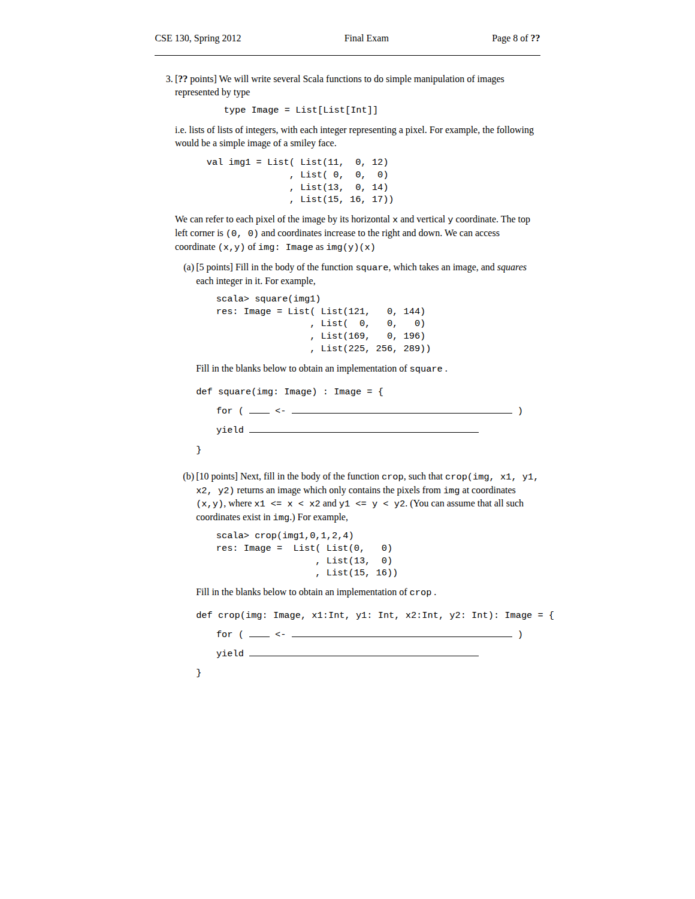CSE 130, Spring 2012
Final Exam
Page 8 of ??
3.
[?? points] We will write several Scala functions to do simple manipulation of images represented by type
type Image = List[List[Int]]
i.e. lists of lists of integers, with each integer representing a pixel. For example, the following would be a simple image of a smiley face.
val img1 = List( List(11,  0, 12)
               , List( 0,  0,  0)
               , List(13,  0, 14)
               , List(15, 16, 17))
We can refer to each pixel of the image by its horizontal x and vertical y coordinate. The top left corner is (0, 0) and coordinates increase to the right and down. We can access coordinate (x,y) of img: Image as img(y)(x)
(a)
[5 points] Fill in the body of the function square, which takes an image, and squares each integer in it. For example,
scala> square(img1)
res: Image = List( List(121,   0, 144)
                 , List(  0,   0,   0)
                 , List(169,   0, 196)
                 , List(225, 256, 289))
Fill in the blanks below to obtain an implementation of square .
def square(img: Image) : Image = {
for ( <- )
yield
}
(b)
[10 points] Next, fill in the body of the function crop, such that crop(img, x1, y1, x2, y2) returns an image which only contains the pixels from img at coordinates (x,y), where x1 <= x < x2 and y1 <= y < y2. (You can assume that all such coordinates exist in img.) For example,
scala> crop(img1,0,1,2,4)
res: Image =  List( List(0,   0)
                  , List(13,  0)
                  , List(15, 16))
Fill in the blanks below to obtain an implementation of crop .
def crop(img: Image, x1:Int, y1: Int, x2:Int, y2: Int): Image = {
for ( <- )
yield
}